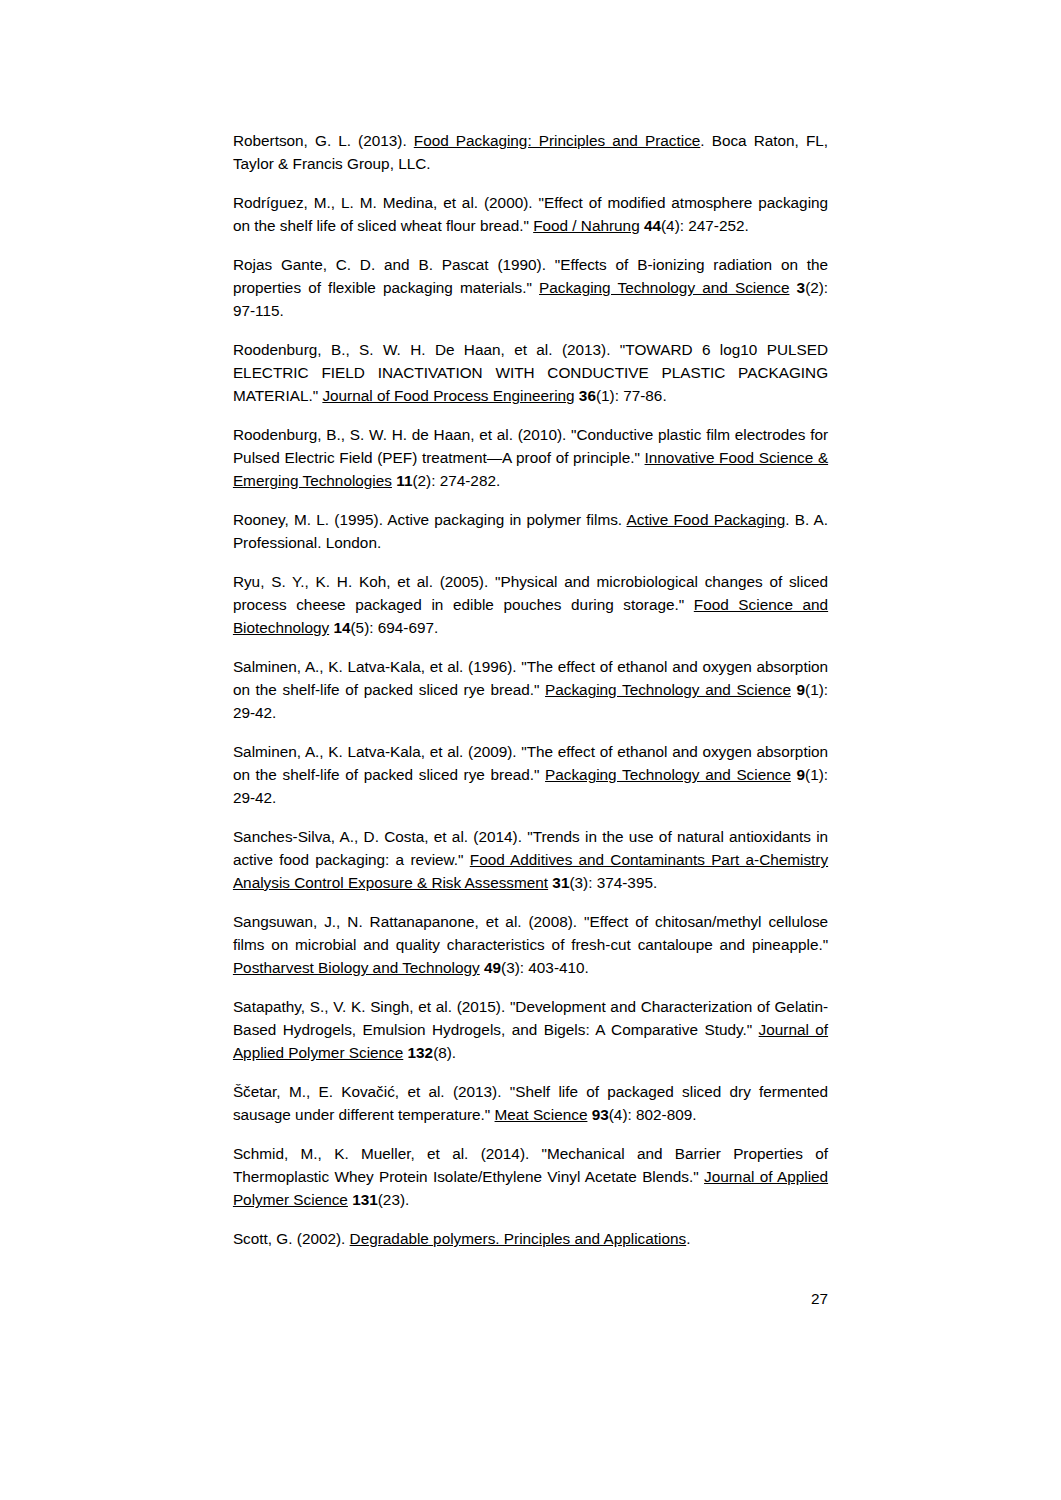Robertson, G. L. (2013). Food Packaging: Principles and Practice. Boca Raton, FL, Taylor & Francis Group, LLC.
Rodríguez, M., L. M. Medina, et al. (2000). "Effect of modified atmosphere packaging on the shelf life of sliced wheat flour bread." Food / Nahrung 44(4): 247-252.
Rojas Gante, C. D. and B. Pascat (1990). "Effects of B-ionizing radiation on the properties of flexible packaging materials." Packaging Technology and Science 3(2): 97-115.
Roodenburg, B., S. W. H. De Haan, et al. (2013). "TOWARD 6 log10 PULSED ELECTRIC FIELD INACTIVATION WITH CONDUCTIVE PLASTIC PACKAGING MATERIAL." Journal of Food Process Engineering 36(1): 77-86.
Roodenburg, B., S. W. H. de Haan, et al. (2010). "Conductive plastic film electrodes for Pulsed Electric Field (PEF) treatment—A proof of principle." Innovative Food Science & Emerging Technologies 11(2): 274-282.
Rooney, M. L. (1995). Active packaging in polymer films. Active Food Packaging. B. A. Professional. London.
Ryu, S. Y., K. H. Koh, et al. (2005). "Physical and microbiological changes of sliced process cheese packaged in edible pouches during storage." Food Science and Biotechnology 14(5): 694-697.
Salminen, A., K. Latva-Kala, et al. (1996). "The effect of ethanol and oxygen absorption on the shelf-life of packed sliced rye bread." Packaging Technology and Science 9(1): 29-42.
Salminen, A., K. Latva-Kala, et al. (2009). "The effect of ethanol and oxygen absorption on the shelf-life of packed sliced rye bread." Packaging Technology and Science 9(1): 29-42.
Sanches-Silva, A., D. Costa, et al. (2014). "Trends in the use of natural antioxidants in active food packaging: a review." Food Additives and Contaminants Part a-Chemistry Analysis Control Exposure & Risk Assessment 31(3): 374-395.
Sangsuwan, J., N. Rattanapanone, et al. (2008). "Effect of chitosan/methyl cellulose films on microbial and quality characteristics of fresh-cut cantaloupe and pineapple." Postharvest Biology and Technology 49(3): 403-410.
Satapathy, S., V. K. Singh, et al. (2015). "Development and Characterization of Gelatin-Based Hydrogels, Emulsion Hydrogels, and Bigels: A Comparative Study." Journal of Applied Polymer Science 132(8).
Ščetar, M., E. Kovačić, et al. (2013). "Shelf life of packaged sliced dry fermented sausage under different temperature." Meat Science 93(4): 802-809.
Schmid, M., K. Mueller, et al. (2014). "Mechanical and Barrier Properties of Thermoplastic Whey Protein Isolate/Ethylene Vinyl Acetate Blends." Journal of Applied Polymer Science 131(23).
Scott, G. (2002). Degradable polymers. Principles and Applications.
27